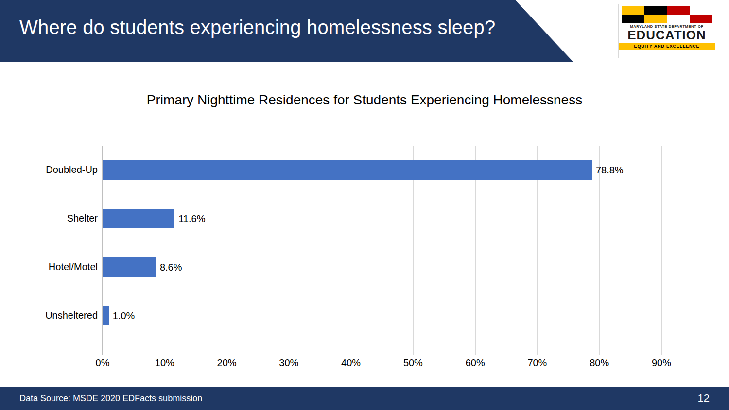Where do students experiencing homelessness sleep?
Maryland State Department of
EDUCATION
Equity and Excellence
Primary Nighttime Residences for Students Experiencing Homelessness
Doubled-Up
78.8%
Shelter
11.6%
Hotel/Motel
8.6%
Unsheltered
1.0%
0%
10%
20%
30%
40%
50%
60%
70%
80%
90%
Data Source: MSDE 2020 EDFacts submission
12